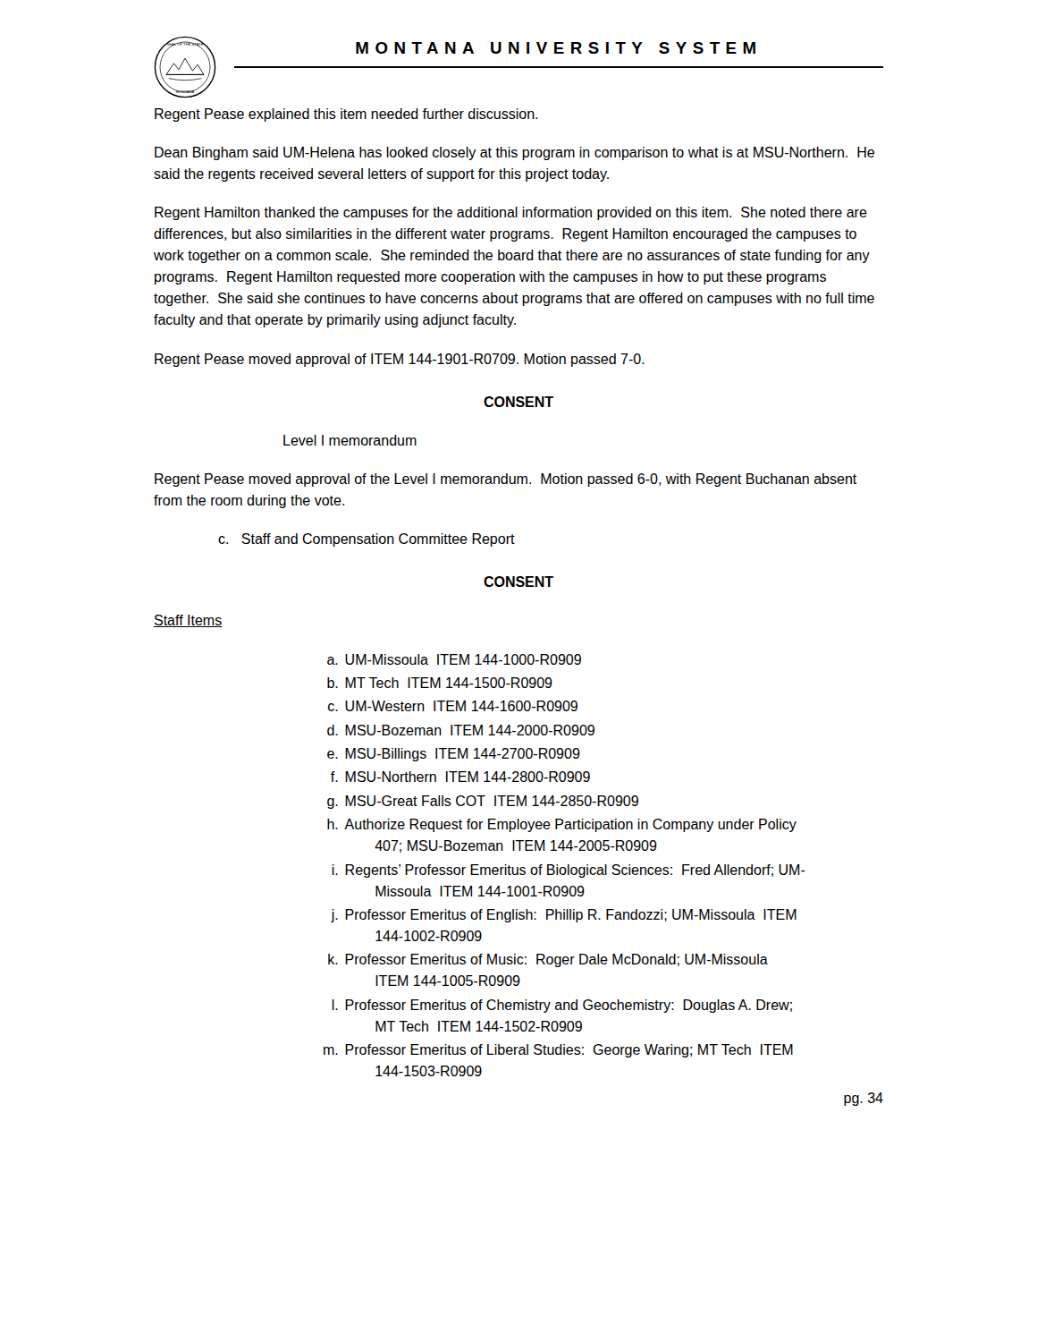SEAL OF THE STATE MONTANA
MONTANA UNIVERSITY SYSTEM
Regent Pease explained this item needed further discussion.
Dean Bingham said UM-Helena has looked closely at this program in comparison to what is at MSU-Northern. He said the regents received several letters of support for this project today.
Regent Hamilton thanked the campuses for the additional information provided on this item. She noted there are differences, but also similarities in the different water programs. Regent Hamilton encouraged the campuses to work together on a common scale. She reminded the board that there are no assurances of state funding for any programs. Regent Hamilton requested more cooperation with the campuses in how to put these programs together. She said she continues to have concerns about programs that are offered on campuses with no full time faculty and that operate by primarily using adjunct faculty.
Regent Pease moved approval of ITEM 144-1901-R0709. Motion passed 7-0.
CONSENT
Level I memorandum
Regent Pease moved approval of the Level I memorandum. Motion passed 6-0, with Regent Buchanan absent from the room during the vote.
c. Staff and Compensation Committee Report
CONSENT
Staff Items
UM-Missoula ITEM 144-1000-R0909
MT Tech ITEM 144-1500-R0909
UM-Western ITEM 144-1600-R0909
MSU-Bozeman ITEM 144-2000-R0909
MSU-Billings ITEM 144-2700-R0909
MSU-Northern ITEM 144-2800-R0909
MSU-Great Falls COT ITEM 144-2850-R0909
Authorize Request for Employee Participation in Company under Policy 407; MSU-Bozeman ITEM 144-2005-R0909
Regents’ Professor Emeritus of Biological Sciences: Fred Allendorf; UM-Missoula ITEM 144-1001-R0909
Professor Emeritus of English: Phillip R. Fandozzi; UM-Missoula ITEM 144-1002-R0909
Professor Emeritus of Music: Roger Dale McDonald; UM-Missoula ITEM 144-1005-R0909
Professor Emeritus of Chemistry and Geochemistry: Douglas A. Drew; MT Tech ITEM 144-1502-R0909
Professor Emeritus of Liberal Studies: George Waring; MT Tech ITEM 144-1503-R0909
pg. 34